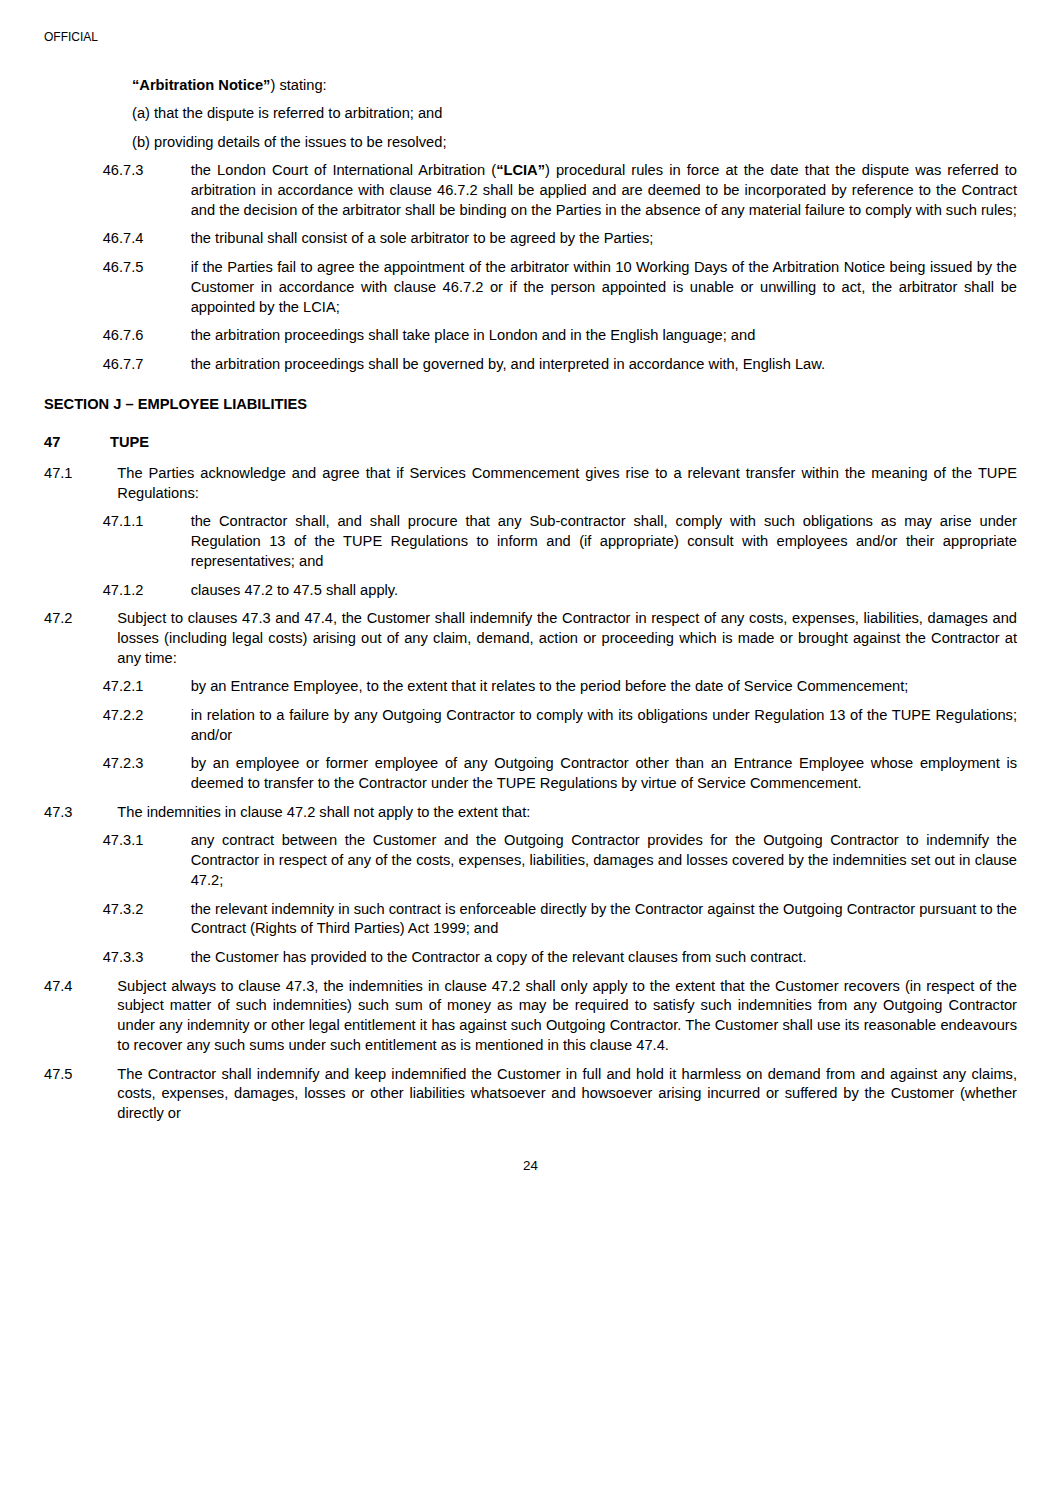OFFICIAL
“Arbitration Notice”) stating:
(a) that the dispute is referred to arbitration; and
(b) providing details of the issues to be resolved;
46.7.3
the London Court of International Arbitration (“LCIA”) procedural rules in force at the date that the dispute was referred to arbitration in accordance with clause 46.7.2 shall be applied and are deemed to be incorporated by reference to the Contract and the decision of the arbitrator shall be binding on the Parties in the absence of any material failure to comply with such rules;
46.7.4
the tribunal shall consist of a sole arbitrator to be agreed by the Parties;
46.7.5
if the Parties fail to agree the appointment of the arbitrator within 10 Working Days of the Arbitration Notice being issued by the Customer in accordance with clause 46.7.2 or if the person appointed is unable or unwilling to act, the arbitrator shall be appointed by the LCIA;
46.7.6
the arbitration proceedings shall take place in London and in the English language; and
46.7.7
the arbitration proceedings shall be governed by, and interpreted in accordance with, English Law.
SECTION J – EMPLOYEE LIABILITIES
47
TUPE
47.1
The Parties acknowledge and agree that if Services Commencement gives rise to a relevant transfer within the meaning of the TUPE Regulations:
47.1.1
the Contractor shall, and shall procure that any Sub-contractor shall, comply with such obligations as may arise under Regulation 13 of the TUPE Regulations to inform and (if appropriate) consult with employees and/or their appropriate representatives; and
47.1.2
clauses 47.2 to 47.5 shall apply.
47.2
Subject to clauses 47.3 and 47.4, the Customer shall indemnify the Contractor in respect of any costs, expenses, liabilities, damages and losses (including legal costs) arising out of any claim, demand, action or proceeding which is made or brought against the Contractor at any time:
47.2.1
by an Entrance Employee, to the extent that it relates to the period before the date of Service Commencement;
47.2.2
in relation to a failure by any Outgoing Contractor to comply with its obligations under Regulation 13 of the TUPE Regulations; and/or
47.2.3
by an employee or former employee of any Outgoing Contractor other than an Entrance Employee whose employment is deemed to transfer to the Contractor under the TUPE Regulations by virtue of Service Commencement.
47.3
The indemnities in clause 47.2 shall not apply to the extent that:
47.3.1
any contract between the Customer and the Outgoing Contractor provides for the Outgoing Contractor to indemnify the Contractor in respect of any of the costs, expenses, liabilities, damages and losses covered by the indemnities set out in clause 47.2;
47.3.2
the relevant indemnity in such contract is enforceable directly by the Contractor against the Outgoing Contractor pursuant to the Contract (Rights of Third Parties) Act 1999; and
47.3.3
the Customer has provided to the Contractor a copy of the relevant clauses from such contract.
47.4
Subject always to clause 47.3, the indemnities in clause 47.2 shall only apply to the extent that the Customer recovers (in respect of the subject matter of such indemnities) such sum of money as may be required to satisfy such indemnities from any Outgoing Contractor under any indemnity or other legal entitlement it has against such Outgoing Contractor. The Customer shall use its reasonable endeavours to recover any such sums under such entitlement as is mentioned in this clause 47.4.
47.5
The Contractor shall indemnify and keep indemnified the Customer in full and hold it harmless on demand from and against any claims, costs, expenses, damages, losses or other liabilities whatsoever and howsoever arising incurred or suffered by the Customer (whether directly or
24